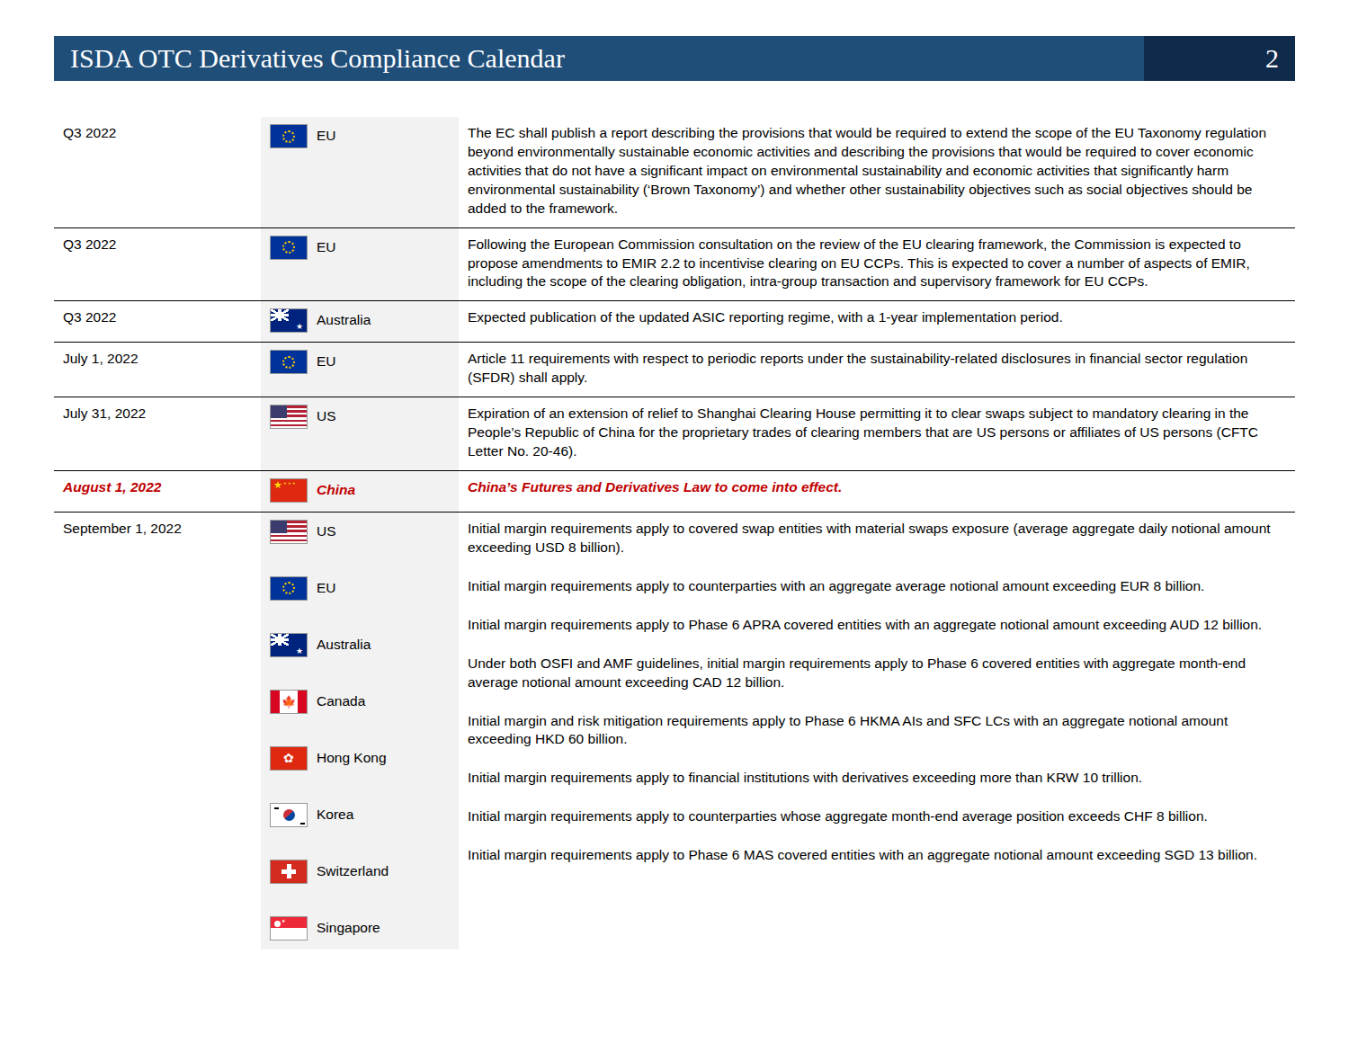ISDA OTC Derivatives Compliance Calendar
2
| Q3 2022 | EU | The EC shall publish a report describing the provisions that would be required to extend the scope of the EU Taxonomy regulation beyond environmentally sustainable economic activities and describing the provisions that would be required to cover economic activities that do not have a significant impact on environmental sustainability and economic activities that significantly harm environmental sustainability (‘Brown Taxonomy’) and whether other sustainability objectives such as social objectives should be added to the framework. |
| Q3 2022 | EU | Following the European Commission consultation on the review of the EU clearing framework, the Commission is expected to propose amendments to EMIR 2.2 to incentivise clearing on EU CCPs. This is expected to cover a number of aspects of EMIR, including the scope of the clearing obligation, intra-group transaction and supervisory framework for EU CCPs. |
| Q3 2022 | Australia | Expected publication of the updated ASIC reporting regime, with a 1-year implementation period. |
| July 1, 2022 | EU | Article 11 requirements with respect to periodic reports under the sustainability-related disclosures in financial sector regulation (SFDR) shall apply. |
| July 31, 2022 | US | Expiration of an extension of relief to Shanghai Clearing House permitting it to clear swaps subject to mandatory clearing in the People’s Republic of China for the proprietary trades of clearing members that are US persons or affiliates of US persons (CFTC Letter No. 20-46). |
| August 1, 2022 | China | China’s Futures and Derivatives Law to come into effect. |
| September 1, 2022 | US EU Australia Canada Hong Kong Korea Switzerland Singapore | Initial margin requirements apply to covered swap entities with material swaps exposure (average aggregate daily notional amount exceeding USD 8 billion). Initial margin requirements apply to counterparties with an aggregate average notional amount exceeding EUR 8 billion. Initial margin requirements apply to Phase 6 APRA covered entities with an aggregate notional amount exceeding AUD 12 billion. Under both OSFI and AMF guidelines, initial margin requirements apply to Phase 6 covered entities with aggregate month-end average notional amount exceeding CAD 12 billion. Initial margin and risk mitigation requirements apply to Phase 6 HKMA AIs and SFC LCs with an aggregate notional amount exceeding HKD 60 billion. Initial margin requirements apply to financial institutions with derivatives exceeding more than KRW 10 trillion. Initial margin requirements apply to counterparties whose aggregate month-end average position exceeds CHF 8 billion. Initial margin requirements apply to Phase 6 MAS covered entities with an aggregate notional amount exceeding SGD 13 billion. |